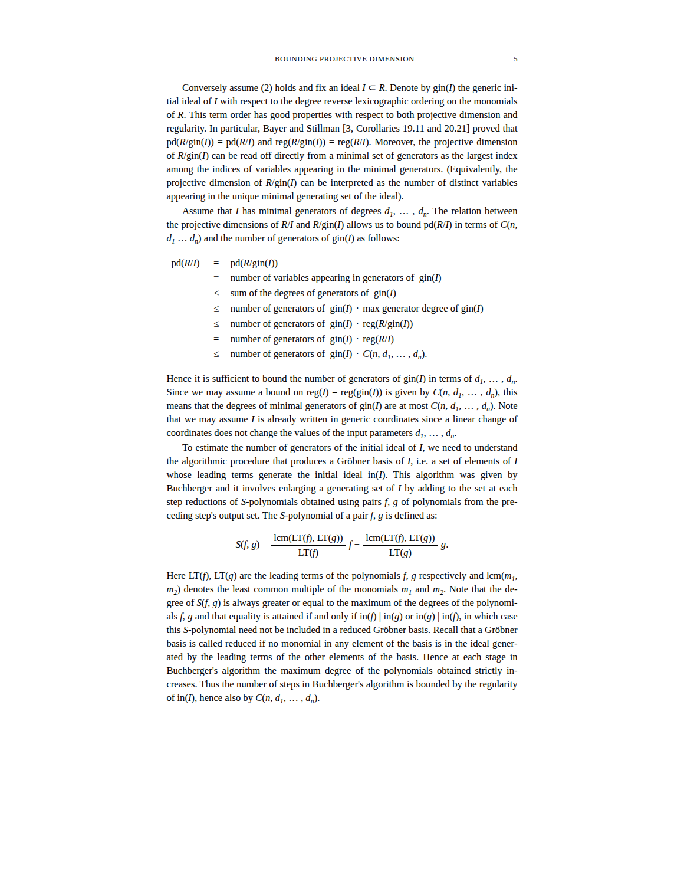BOUNDING PROJECTIVE DIMENSION 5
Conversely assume (2) holds and fix an ideal I ⊂ R. Denote by gin(I) the generic initial ideal of I with respect to the degree reverse lexicographic ordering on the monomials of R. This term order has good properties with respect to both projective dimension and regularity. In particular, Bayer and Stillman [3, Corollaries 19.11 and 20.21] proved that pd(R/gin(I)) = pd(R/I) and reg(R/gin(I)) = reg(R/I). Moreover, the projective dimension of R/gin(I) can be read off directly from a minimal set of generators as the largest index among the indices of variables appearing in the minimal generators. (Equivalently, the projective dimension of R/gin(I) can be interpreted as the number of distinct variables appearing in the unique minimal generating set of the ideal).
Assume that I has minimal generators of degrees d1, … , dn. The relation between the projective dimensions of R/I and R/gin(I) allows us to bound pd(R/I) in terms of C(n, d1 … dn) and the number of generators of gin(I) as follows:
| pd ( R / I ) | = | pd ( R / gin ( I )) |
| | = | number of variables appearing in generators of gin ( I ) |
| | ≤ | sum of the degrees of generators of gin ( I ) |
| | ≤ | number of generators of gin ( I ) · max generator degree of gin ( I ) |
| | ≤ | number of generators of gin ( I ) · reg ( R / gin ( I )) |
| | = | number of generators of gin ( I ) · reg ( R / I ) |
| | ≤ | number of generators of gin ( I ) · C ( n , d 1 , … , d n ). |
Hence it is sufficient to bound the number of generators of gin(I) in terms of d1, … , dn. Since we may assume a bound on reg(I) = reg(gin(I)) is given by C(n, d1, … , dn), this means that the degrees of minimal generators of gin(I) are at most C(n, d1, … , dn). Note that we may assume I is already written in generic coordinates since a linear change of coordinates does not change the values of the input parameters d1, … , dn.
To estimate the number of generators of the initial ideal of I, we need to understand the algorithmic procedure that produces a Gröbner basis of I, i.e. a set of elements of I whose leading terms generate the initial ideal in(I). This algorithm was given by Buchberger and it involves enlarging a generating set of I by adding to the set at each step reductions of S-polynomials obtained using pairs f, g of polynomials from the preceding step's output set. The S-polynomial of a pair f, g is defined as:
S(f, g) = lcm(LT(f), LT(g)) LT(f) f − lcm(LT(f), LT(g)) LT(g) g.
Here LT(f), LT(g) are the leading terms of the polynomials f, g respectively and lcm(m1, m2) denotes the least common multiple of the monomials m1 and m2. Note that the degree of S(f, g) is always greater or equal to the maximum of the degrees of the polynomials f, g and that equality is attained if and only if in(f) | in(g) or in(g) | in(f), in which case this S-polynomial need not be included in a reduced Gröbner basis. Recall that a Gröbner basis is called reduced if no monomial in any element of the basis is in the ideal generated by the leading terms of the other elements of the basis. Hence at each stage in Buchberger's algorithm the maximum degree of the polynomials obtained strictly increases. Thus the number of steps in Buchberger's algorithm is bounded by the regularity of in(I), hence also by C(n, d1, … , dn).